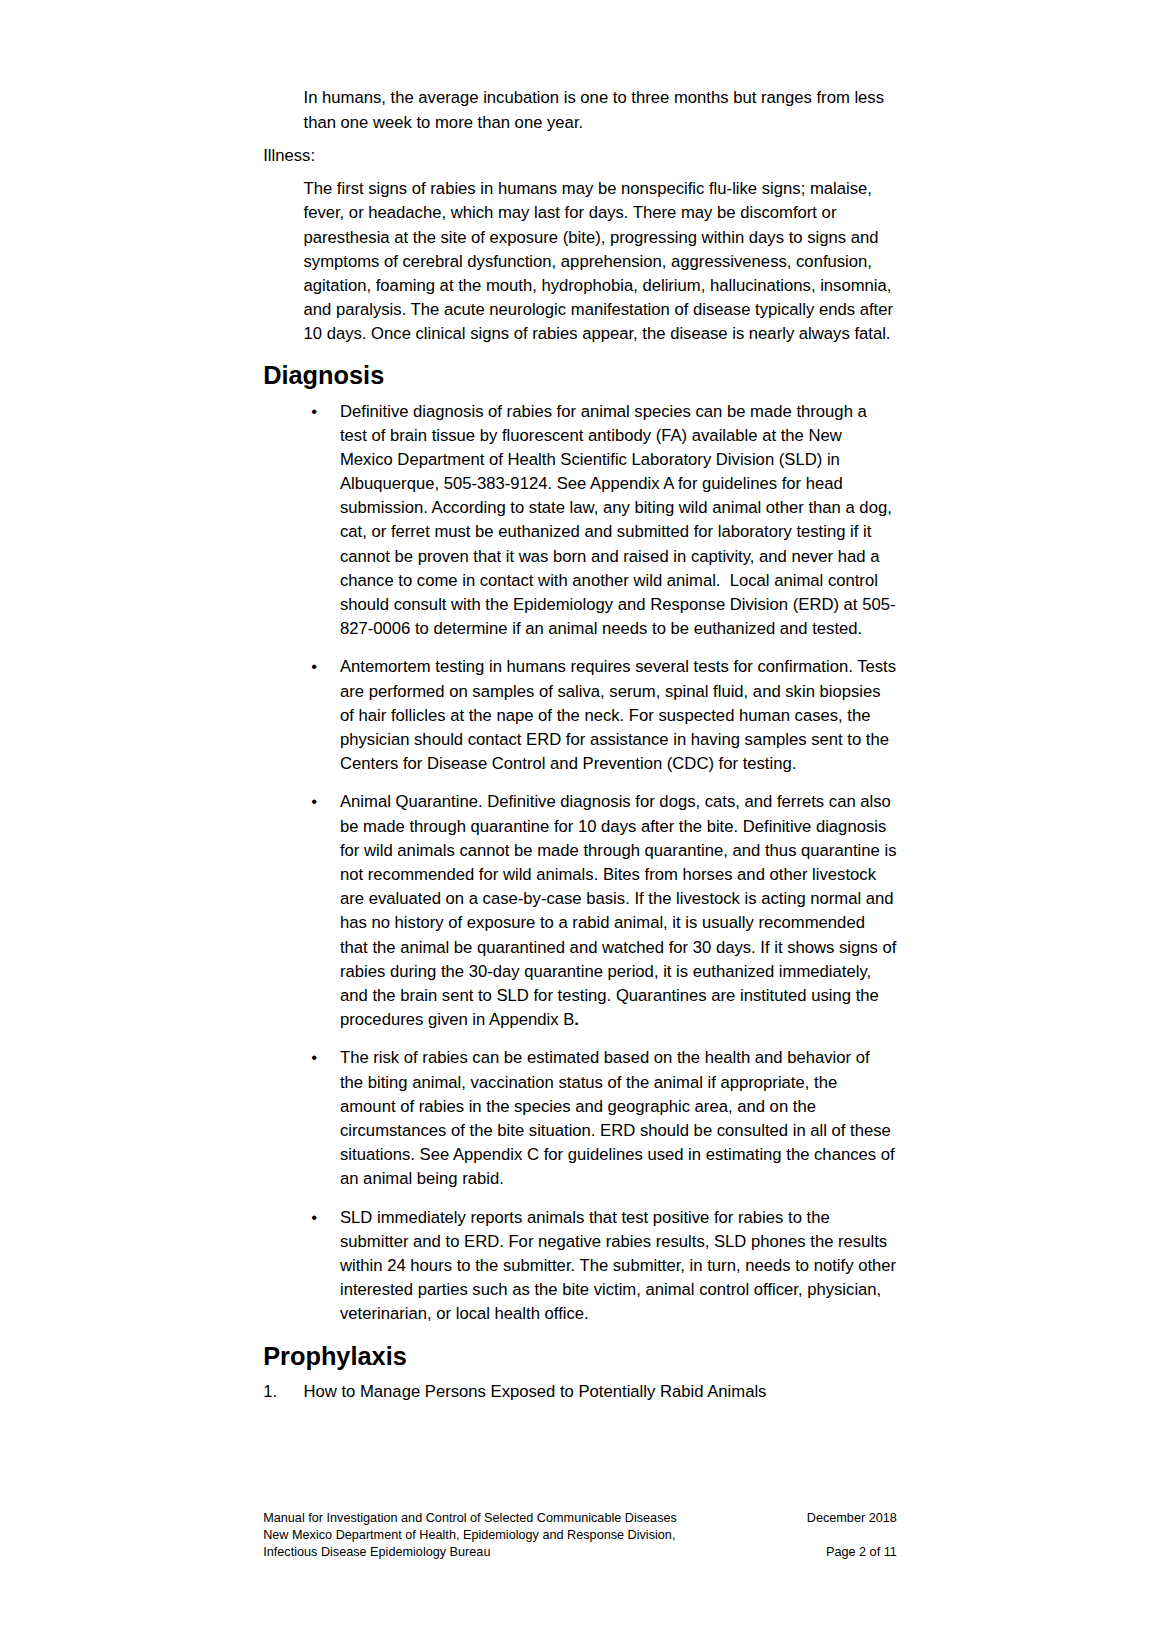In humans, the average incubation is one to three months but ranges from less than one week to more than one year.
Illness:
The first signs of rabies in humans may be nonspecific flu-like signs; malaise, fever, or headache, which may last for days. There may be discomfort or paresthesia at the site of exposure (bite), progressing within days to signs and symptoms of cerebral dysfunction, apprehension, aggressiveness, confusion, agitation, foaming at the mouth, hydrophobia, delirium, hallucinations, insomnia, and paralysis. The acute neurologic manifestation of disease typically ends after 10 days. Once clinical signs of rabies appear, the disease is nearly always fatal.
Diagnosis
Definitive diagnosis of rabies for animal species can be made through a test of brain tissue by fluorescent antibody (FA) available at the New Mexico Department of Health Scientific Laboratory Division (SLD) in Albuquerque, 505-383-9124. See Appendix A for guidelines for head submission. According to state law, any biting wild animal other than a dog, cat, or ferret must be euthanized and submitted for laboratory testing if it cannot be proven that it was born and raised in captivity, and never had a chance to come in contact with another wild animal. Local animal control should consult with the Epidemiology and Response Division (ERD) at 505-827-0006 to determine if an animal needs to be euthanized and tested.
Antemortem testing in humans requires several tests for confirmation. Tests are performed on samples of saliva, serum, spinal fluid, and skin biopsies of hair follicles at the nape of the neck. For suspected human cases, the physician should contact ERD for assistance in having samples sent to the Centers for Disease Control and Prevention (CDC) for testing.
Animal Quarantine. Definitive diagnosis for dogs, cats, and ferrets can also be made through quarantine for 10 days after the bite. Definitive diagnosis for wild animals cannot be made through quarantine, and thus quarantine is not recommended for wild animals. Bites from horses and other livestock are evaluated on a case-by-case basis. If the livestock is acting normal and has no history of exposure to a rabid animal, it is usually recommended that the animal be quarantined and watched for 30 days. If it shows signs of rabies during the 30-day quarantine period, it is euthanized immediately, and the brain sent to SLD for testing. Quarantines are instituted using the procedures given in Appendix B.
The risk of rabies can be estimated based on the health and behavior of the biting animal, vaccination status of the animal if appropriate, the amount of rabies in the species and geographic area, and on the circumstances of the bite situation. ERD should be consulted in all of these situations. See Appendix C for guidelines used in estimating the chances of an animal being rabid.
SLD immediately reports animals that test positive for rabies to the submitter and to ERD. For negative rabies results, SLD phones the results within 24 hours to the submitter. The submitter, in turn, needs to notify other interested parties such as the bite victim, animal control officer, physician, veterinarian, or local health office.
Prophylaxis
How to Manage Persons Exposed to Potentially Rabid Animals
| Manual for Investigation and Control of Selected Communicable Diseases | December 2018 |
| New Mexico Department of Health, Epidemiology and Response Division, | |
| Infectious Disease Epidemiology Bureau | Page 2 of 11 |